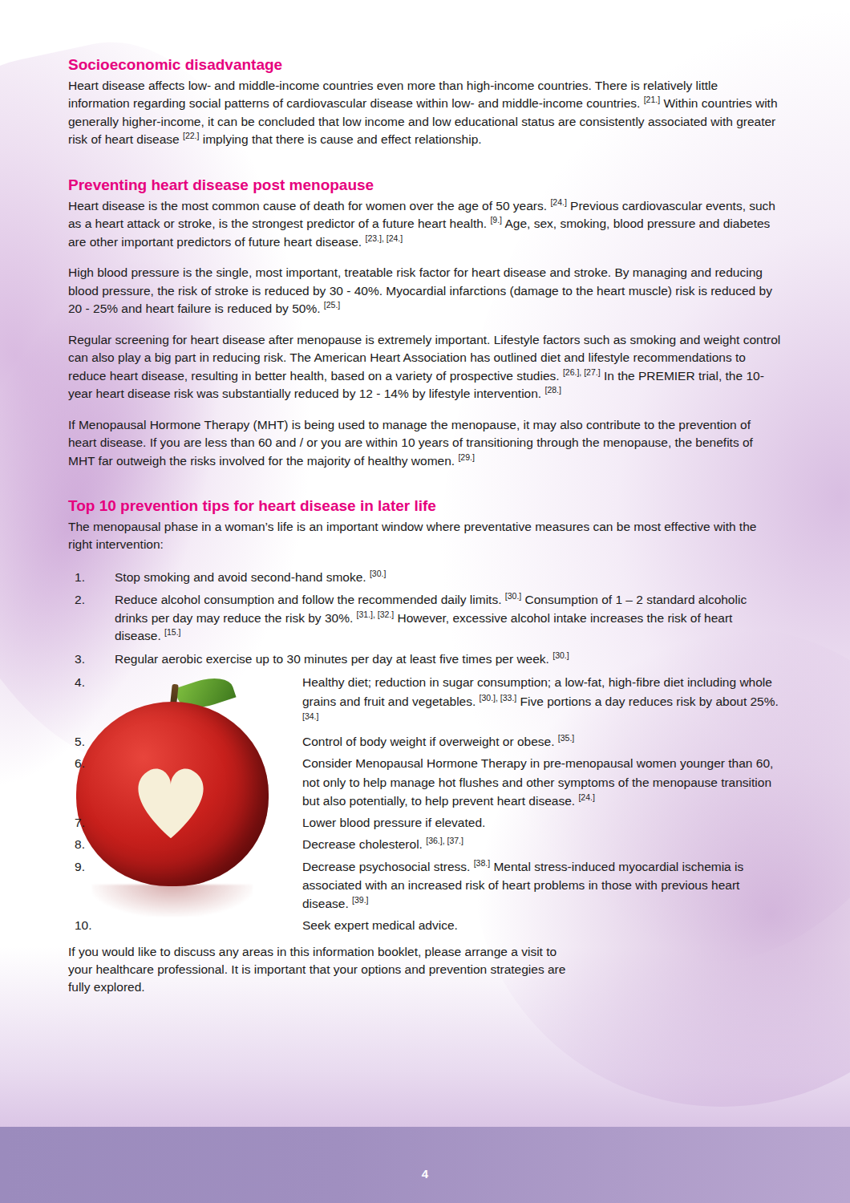Socioeconomic disadvantage
Heart disease affects low- and middle-income countries even more than high-income countries. There is relatively little information regarding social patterns of cardiovascular disease within low- and middle-income countries. [21.] Within countries with generally higher-income, it can be concluded that low income and low educational status are consistently associated with greater risk of heart disease [22.] implying that there is cause and effect relationship.
Preventing heart disease post menopause
Heart disease is the most common cause of death for women over the age of 50 years. [24.] Previous cardiovascular events, such as a heart attack or stroke, is the strongest predictor of a future heart health. [9.] Age, sex, smoking, blood pressure and diabetes are other important predictors of future heart disease. [23.], [24.]
High blood pressure is the single, most important, treatable risk factor for heart disease and stroke. By managing and reducing blood pressure, the risk of stroke is reduced by 30 - 40%. Myocardial infarctions (damage to the heart muscle) risk is reduced by 20 - 25% and heart failure is reduced by 50%. [25.]
Regular screening for heart disease after menopause is extremely important. Lifestyle factors such as smoking and weight control can also play a big part in reducing risk. The American Heart Association has outlined diet and lifestyle recommendations to reduce heart disease, resulting in better health, based on a variety of prospective studies. [26.], [27.] In the PREMIER trial, the 10-year heart disease risk was substantially reduced by 12 - 14% by lifestyle intervention. [28.]
If Menopausal Hormone Therapy (MHT) is being used to manage the menopause, it may also contribute to the prevention of heart disease. If you are less than 60 and / or you are within 10 years of transitioning through the menopause, the benefits of MHT far outweigh the risks involved for the majority of healthy women. [29.]
Top 10 prevention tips for heart disease in later life
The menopausal phase in a woman’s life is an important window where preventative measures can be most effective with the right intervention:
Stop smoking and avoid second-hand smoke. [30.]
Reduce alcohol consumption and follow the recommended daily limits. [30.] Consumption of 1 – 2 standard alcoholic drinks per day may reduce the risk by 30%. [31.], [32.] However, excessive alcohol intake increases the risk of heart disease. [15.]
Regular aerobic exercise up to 30 minutes per day at least five times per week. [30.]
Healthy diet; reduction in sugar consumption; a low-fat, high-fibre diet including whole grains and fruit and vegetables. [30.], [33.] Five portions a day reduces risk by about 25%. [34.]
Control of body weight if overweight or obese. [35.]
Consider Menopausal Hormone Therapy in pre-menopausal women younger than 60, not only to help manage hot flushes and other symptoms of the menopause transition but also potentially, to help prevent heart disease. [24.]
Lower blood pressure if elevated.
Decrease cholesterol. [36.], [37.]
Decrease psychosocial stress. [38.] Mental stress-induced myocardial ischemia is associated with an increased risk of heart problems in those with previous heart disease. [39.]
Seek expert medical advice.
If you would like to discuss any areas in this information booklet, please arrange a visit to your healthcare professional. It is important that your options and prevention strategies are fully explored.
4